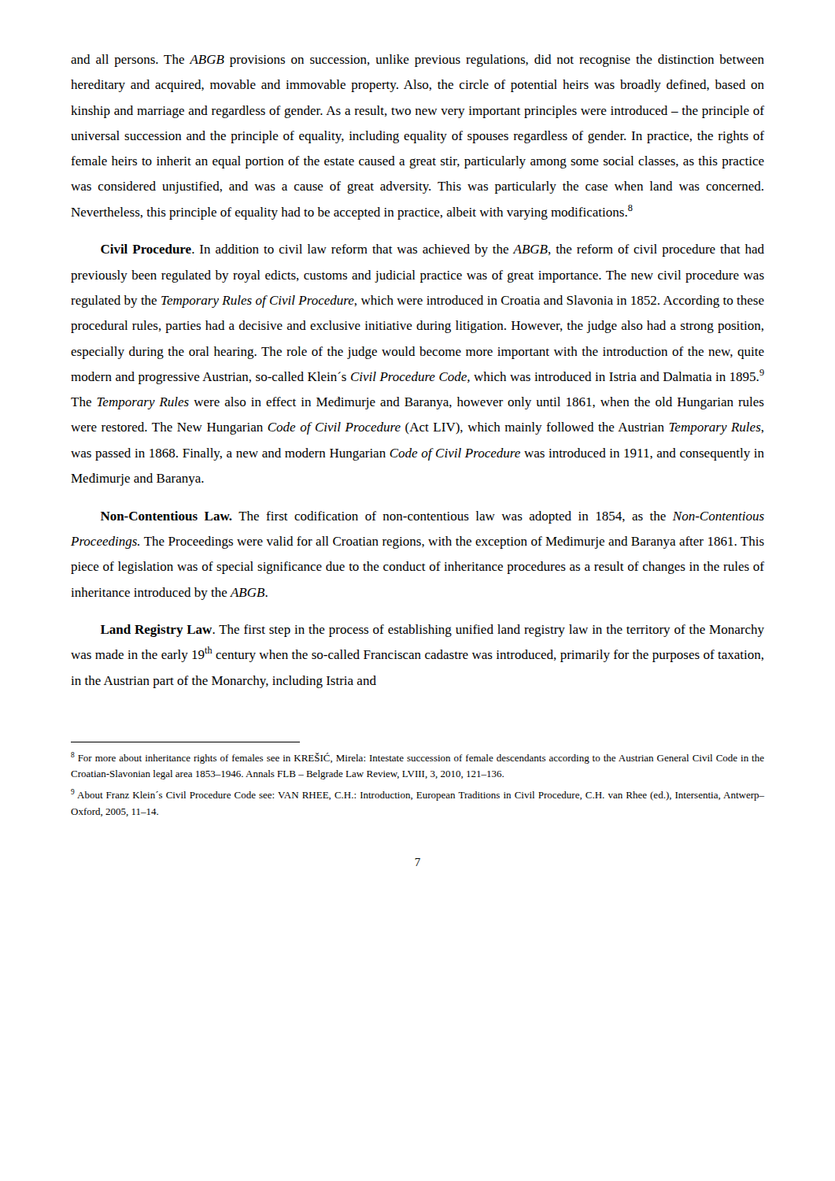and all persons. The ABGB provisions on succession, unlike previous regulations, did not recognise the distinction between hereditary and acquired, movable and immovable property. Also, the circle of potential heirs was broadly defined, based on kinship and marriage and regardless of gender. As a result, two new very important principles were introduced – the principle of universal succession and the principle of equality, including equality of spouses regardless of gender. In practice, the rights of female heirs to inherit an equal portion of the estate caused a great stir, particularly among some social classes, as this practice was considered unjustified, and was a cause of great adversity. This was particularly the case when land was concerned. Nevertheless, this principle of equality had to be accepted in practice, albeit with varying modifications.8
Civil Procedure. In addition to civil law reform that was achieved by the ABGB, the reform of civil procedure that had previously been regulated by royal edicts, customs and judicial practice was of great importance. The new civil procedure was regulated by the Temporary Rules of Civil Procedure, which were introduced in Croatia and Slavonia in 1852. According to these procedural rules, parties had a decisive and exclusive initiative during litigation. However, the judge also had a strong position, especially during the oral hearing. The role of the judge would become more important with the introduction of the new, quite modern and progressive Austrian, so-called Klein´s Civil Procedure Code, which was introduced in Istria and Dalmatia in 1895.9 The Temporary Rules were also in effect in Međimurje and Baranya, however only until 1861, when the old Hungarian rules were restored. The New Hungarian Code of Civil Procedure (Act LIV), which mainly followed the Austrian Temporary Rules, was passed in 1868. Finally, a new and modern Hungarian Code of Civil Procedure was introduced in 1911, and consequently in Međimurje and Baranya.
Non-Contentious Law. The first codification of non-contentious law was adopted in 1854, as the Non-Contentious Proceedings. The Proceedings were valid for all Croatian regions, with the exception of Međimurje and Baranya after 1861. This piece of legislation was of special significance due to the conduct of inheritance procedures as a result of changes in the rules of inheritance introduced by the ABGB.
Land Registry Law. The first step in the process of establishing unified land registry law in the territory of the Monarchy was made in the early 19th century when the so-called Franciscan cadastre was introduced, primarily for the purposes of taxation, in the Austrian part of the Monarchy, including Istria and
8 For more about inheritance rights of females see in KREŠIĆ, Mirela: Intestate succession of female descendants according to the Austrian General Civil Code in the Croatian-Slavonian legal area 1853–1946. Annals FLB – Belgrade Law Review, LVIII, 3, 2010, 121–136.
9 About Franz Klein´s Civil Procedure Code see: VAN RHEE, C.H.: Introduction, European Traditions in Civil Procedure, C.H. van Rhee (ed.), Intersentia, Antwerp–Oxford, 2005, 11–14.
7